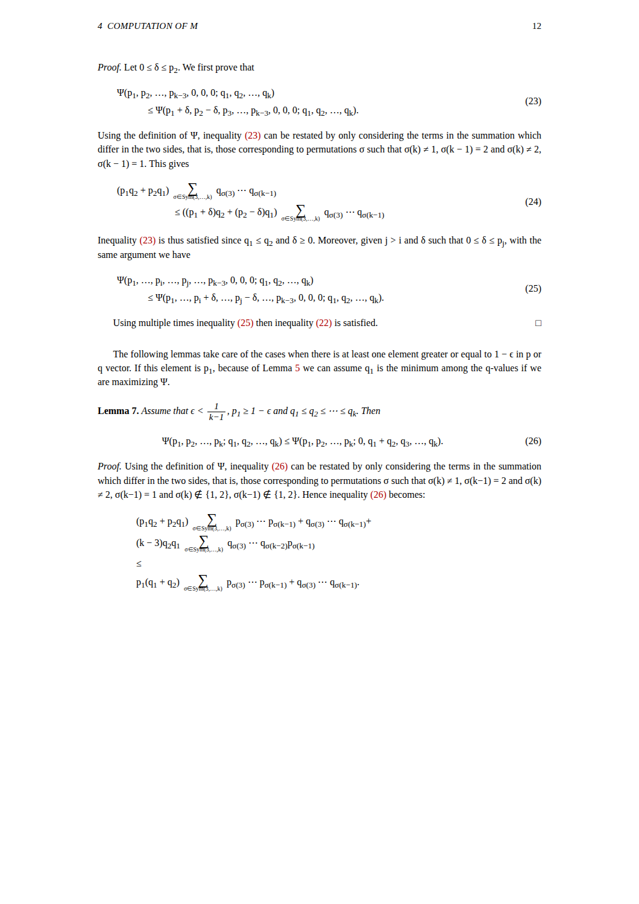4 COMPUTATION OF M 12
Proof. Let 0 ≤ δ ≤ p2. We first prove that
Ψ(p1, p2, …, pk−3, 0, 0, 0; q1, q2, …, qk) ≤ Ψ(p1 + δ, p2 − δ, p3, …, pk−3, 0, 0, 0; q1, q2, …, qk).
(23)
Using the definition of Ψ, inequality (23) can be restated by only considering the terms in the summation which differ in the two sides, that is, those corresponding to permutations σ such that σ(k) ≠ 1, σ(k − 1) = 2 and σ(k) ≠ 2, σ(k − 1) = 1. This gives
(p1q2 + p2q1) ∑σ∈Sym(3,…,k) qσ(3) ⋯ qσ(k−1) ≤ ((p1 + δ)q2 + (p2 − δ)q1) ∑σ∈Sym(3,…,k) qσ(3) ⋯ qσ(k−1)
(24)
Inequality (23) is thus satisfied since q1 ≤ q2 and δ ≥ 0. Moreover, given j > i and δ such that 0 ≤ δ ≤ pj, with the same argument we have
Ψ(p1, …, pi, …, pj, …, pk−3, 0, 0, 0; q1, q2, …, qk) ≤ Ψ(p1, …, pi + δ, …, pj − δ, …, pk−3, 0, 0, 0; q1, q2, …, qk).
(25)
Using multiple times inequality (25) then inequality (22) is satisfied. □
The following lemmas take care of the cases when there is at least one element greater or equal to 1 − ϵ in p or q vector. If this element is p1, because of Lemma 5 we can assume q1 is the minimum among the q-values if we are maximizing Ψ.
Lemma 7. Assume that ϵ < 1 k−1, p1 ≥ 1 − ϵ and q1 ≤ q2 ≤ ⋯ ≤ qk. Then
Ψ(p1, p2, …, pk; q1, q2, …, qk) ≤ Ψ(p1, p2, …, pk; 0, q1 + q2, q3, …, qk).
(26)
Proof. Using the definition of Ψ, inequality (26) can be restated by only considering the terms in the summation which differ in the two sides, that is, those corresponding to permutations σ such that σ(k) ≠ 1, σ(k−1) = 2 and σ(k) ≠ 2, σ(k−1) = 1 and σ(k) ∉ {1, 2}, σ(k−1) ∉ {1, 2}. Hence inequality (26) becomes:
(p1q2 + p2q1) ∑σ∈Sym(3,…,k) pσ(3) ⋯ pσ(k−1) + qσ(3) ⋯ qσ(k−1)+ (k − 3)q2q1 ∑σ∈Sym(3,…,k) qσ(3) ⋯ qσ(k−2)pσ(k−1) ≤ p1(q1 + q2) ∑σ∈Sym(3,…,k) pσ(3) ⋯ pσ(k−1) + qσ(3) ⋯ qσ(k−1).